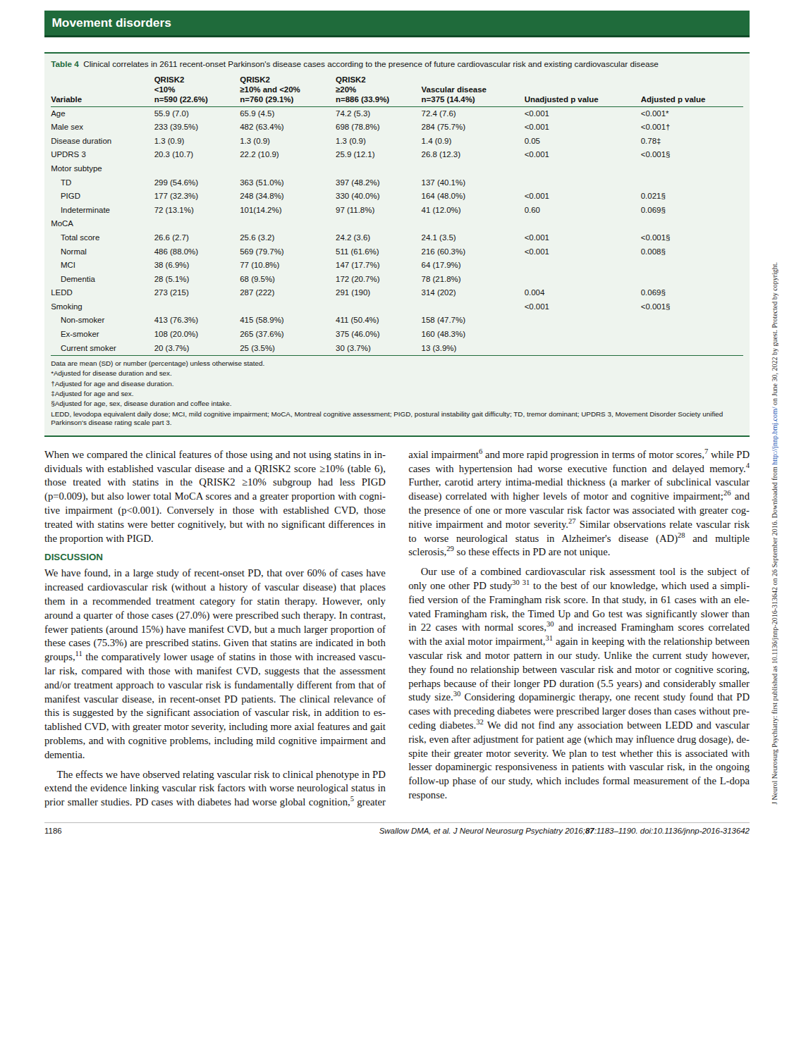J Neurol Neurosurg Psychiatry: first published as 10.1136/jnnp-2016-313642 on 26 September 2016. Downloaded from http://jnnp.bmj.com/ on June 30, 2022 by guest. Protected by copyright.
Movement disorders
Table 4 Clinical correlates in 2611 recent-onset Parkinson's disease cases according to the presence of future cardiovascular risk and existing cardiovascular disease
| Variable | QRISK2 <10% n=590 (22.6%) | QRISK2 ≥10% and <20% n=760 (29.1%) | QRISK2 ≥20% n=886 (33.9%) | Vascular disease n=375 (14.4%) | Unadjusted p value | Adjusted p value |
| --- | --- | --- | --- | --- | --- | --- |
| Age | 55.9 (7.0) | 65.9 (4.5) | 74.2 (5.3) | 72.4 (7.6) | <0.001 | <0.001* |
| Male sex | 233 (39.5%) | 482 (63.4%) | 698 (78.8%) | 284 (75.7%) | <0.001 | <0.001† |
| Disease duration | 1.3 (0.9) | 1.3 (0.9) | 1.3 (0.9) | 1.4 (0.9) | 0.05 | 0.78‡ |
| UPDRS 3 | 20.3 (10.7) | 22.2 (10.9) | 25.9 (12.1) | 26.8 (12.3) | <0.001 | <0.001§ |
| Motor subtype | | | | | | |
| TD | 299 (54.6%) | 363 (51.0%) | 397 (48.2%) | 137 (40.1%) | | |
| PIGD | 177 (32.3%) | 248 (34.8%) | 330 (40.0%) | 164 (48.0%) | <0.001 | 0.021§ |
| Indeterminate | 72 (13.1%) | 101(14.2%) | 97 (11.8%) | 41 (12.0%) | 0.60 | 0.069§ |
| MoCA | | | | | | |
| Total score | 26.6 (2.7) | 25.6 (3.2) | 24.2 (3.6) | 24.1 (3.5) | <0.001 | <0.001§ |
| Normal | 486 (88.0%) | 569 (79.7%) | 511 (61.6%) | 216 (60.3%) | <0.001 | 0.008§ |
| MCI | 38 (6.9%) | 77 (10.8%) | 147 (17.7%) | 64 (17.9%) | | |
| Dementia | 28 (5.1%) | 68 (9.5%) | 172 (20.7%) | 78 (21.8%) | | |
| LEDD | 273 (215) | 287 (222) | 291 (190) | 314 (202) | 0.004 | 0.069§ |
| Smoking | | | | | <0.001 | <0.001§ |
| Non-smoker | 413 (76.3%) | 415 (58.9%) | 411 (50.4%) | 158 (47.7%) | | |
| Ex-smoker | 108 (20.0%) | 265 (37.6%) | 375 (46.0%) | 160 (48.3%) | | |
| Current smoker | 20 (3.7%) | 25 (3.5%) | 30 (3.7%) | 13 (3.9%) | | |
Data are mean (SD) or number (percentage) unless otherwise stated.
*Adjusted for disease duration and sex.
†Adjusted for age and disease duration.
‡Adjusted for age and sex.
§Adjusted for age, sex, disease duration and coffee intake.
LEDD, levodopa equivalent daily dose; MCI, mild cognitive impairment; MoCA, Montreal cognitive assessment; PIGD, postural instability gait difficulty; TD, tremor dominant; UPDRS 3, Movement Disorder Society unified Parkinson's disease rating scale part 3.
When we compared the clinical features of those using and not using statins in individuals with established vascular disease and a QRISK2 score ≥10% (table 6), those treated with statins in the QRISK2 ≥10% subgroup had less PIGD (p=0.009), but also lower total MoCA scores and a greater proportion with cognitive impairment (p<0.001). Conversely in those with established CVD, those treated with statins were better cognitively, but with no significant differences in the proportion with PIGD.
DISCUSSION
We have found, in a large study of recent-onset PD, that over 60% of cases have increased cardiovascular risk (without a history of vascular disease) that places them in a recommended treatment category for statin therapy. However, only around a quarter of those cases (27.0%) were prescribed such therapy. In contrast, fewer patients (around 15%) have manifest CVD, but a much larger proportion of these cases (75.3%) are prescribed statins. Given that statins are indicated in both groups,11 the comparatively lower usage of statins in those with increased vascular risk, compared with those with manifest CVD, suggests that the assessment and/or treatment approach to vascular risk is fundamentally different from that of manifest vascular disease, in recent-onset PD patients. The clinical relevance of this is suggested by the significant association of vascular risk, in addition to established CVD, with greater motor severity, including more axial features and gait problems, and with cognitive problems, including mild cognitive impairment and dementia.
The effects we have observed relating vascular risk to clinical phenotype in PD extend the evidence linking vascular risk factors with worse neurological status in prior smaller studies. PD cases with diabetes had worse global cognition,5 greater axial impairment6 and more rapid progression in terms of motor scores,7 while PD cases with hypertension had worse executive function and delayed memory.4 Further, carotid artery intima-medial thickness (a marker of subclinical vascular disease) correlated with higher levels of motor and cognitive impairment;26 and the presence of one or more vascular risk factor was associated with greater cognitive impairment and motor severity.27 Similar observations relate vascular risk to worse neurological status in Alzheimer's disease (AD)28 and multiple sclerosis,29 so these effects in PD are not unique.
Our use of a combined cardiovascular risk assessment tool is the subject of only one other PD study30 31 to the best of our knowledge, which used a simplified version of the Framingham risk score. In that study, in 61 cases with an elevated Framingham risk, the Timed Up and Go test was significantly slower than in 22 cases with normal scores,30 and increased Framingham scores correlated with the axial motor impairment,31 again in keeping with the relationship between vascular risk and motor pattern in our study. Unlike the current study however, they found no relationship between vascular risk and motor or cognitive scoring, perhaps because of their longer PD duration (5.5 years) and considerably smaller study size.30 Considering dopaminergic therapy, one recent study found that PD cases with preceding diabetes were prescribed larger doses than cases without preceding diabetes.32 We did not find any association between LEDD and vascular risk, even after adjustment for patient age (which may influence drug dosage), despite their greater motor severity. We plan to test whether this is associated with lesser dopaminergic responsiveness in patients with vascular risk, in the ongoing follow-up phase of our study, which includes formal measurement of the L-dopa response.
1186
Swallow DMA, et al. J Neurol Neurosurg Psychiatry 2016;87:1183–1190. doi:10.1136/jnnp-2016-313642